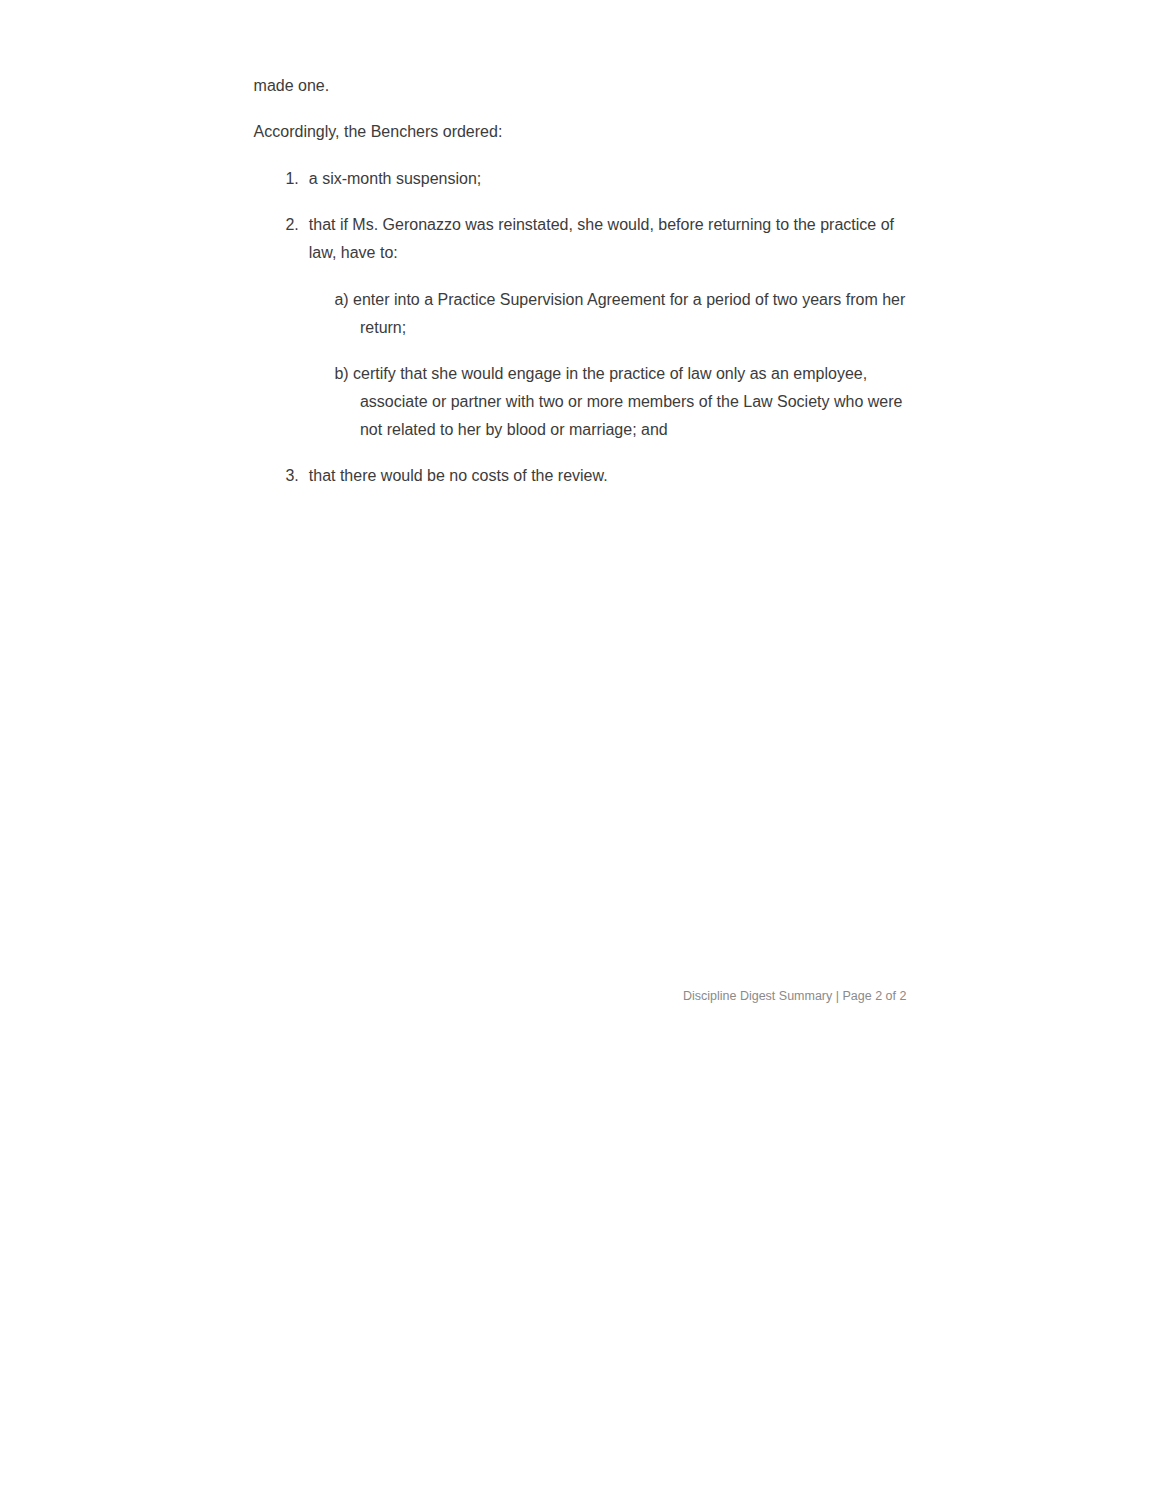made one.
Accordingly, the Benchers ordered:
a six-month suspension;
that if Ms. Geronazzo was reinstated, she would, before returning to the practice of law, have to:
a) enter into a Practice Supervision Agreement for a period of two years from her return;
b) certify that she would engage in the practice of law only as an employee, associate or partner with two or more members of the Law Society who were not related to her by blood or marriage; and
that there would be no costs of the review.
Discipline Digest Summary | Page 2 of 2